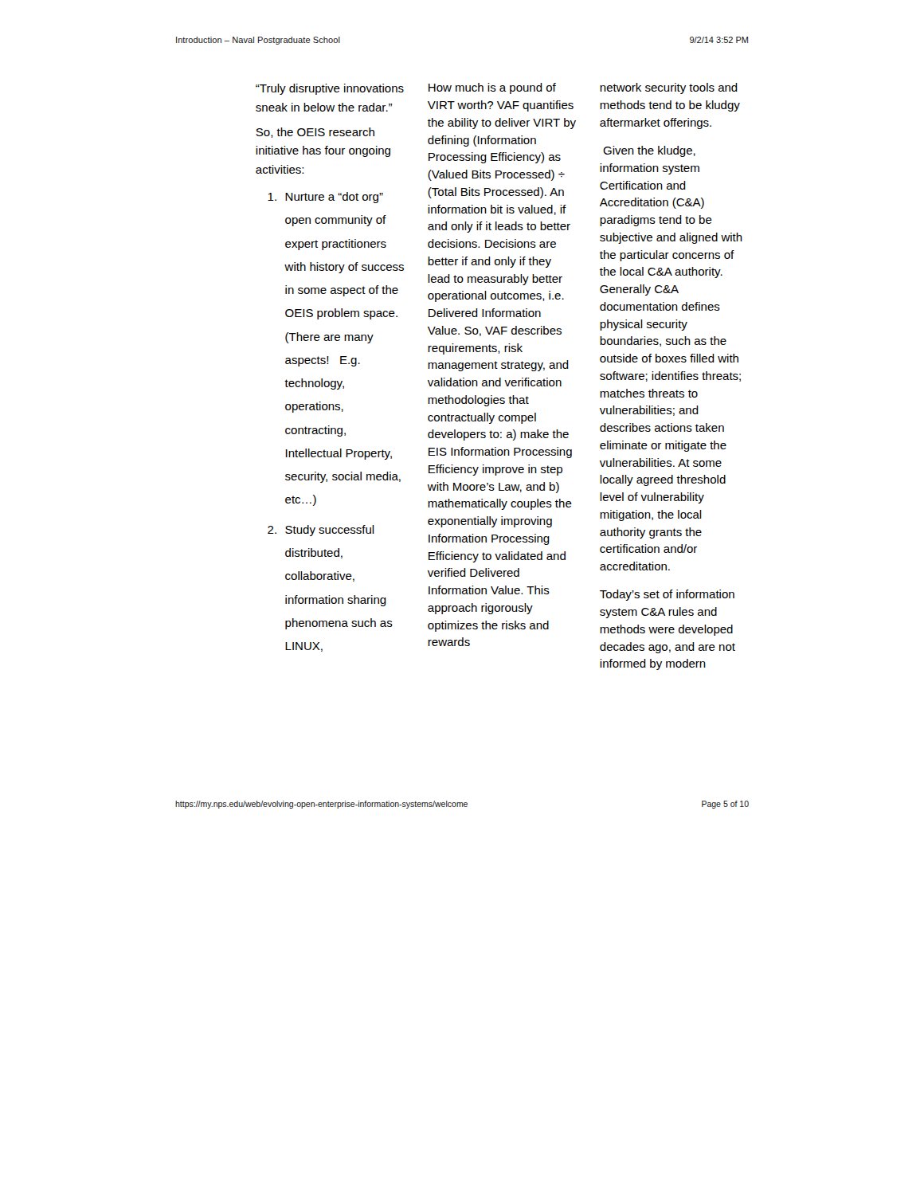Introduction – Naval Postgraduate School
9/2/14 3:52 PM
“Truly disruptive innovations sneak in below the radar.”
So, the OEIS research initiative has four ongoing activities:
Nurture a “dot org” open community of expert practitioners with history of success in some aspect of the OEIS problem space. (There are many aspects! E.g. technology, operations, contracting, Intellectual Property, security, social media, etc…)
Study successful distributed, collaborative, information sharing phenomena such as LINUX,
How much is a pound of VIRT worth? VAF quantifies the ability to deliver VIRT by defining (Information Processing Efficiency) as (Valued Bits Processed) ÷ (Total Bits Processed). An information bit is valued, if and only if it leads to better decisions. Decisions are better if and only if they lead to measurably better operational outcomes, i.e. Delivered Information Value. So, VAF describes requirements, risk management strategy, and validation and verification methodologies that contractually compel developers to: a) make the EIS Information Processing Efficiency improve in step with Moore’s Law, and b) mathematically couples the exponentially improving Information Processing Efficiency to validated and verified Delivered Information Value. This approach rigorously optimizes the risks and rewards
network security tools and methods tend to be kludgy aftermarket offerings.
Given the kludge, information system Certification and Accreditation (C&A) paradigms tend to be subjective and aligned with the particular concerns of the local C&A authority. Generally C&A documentation defines physical security boundaries, such as the outside of boxes filled with software; identifies threats; matches threats to vulnerabilities; and describes actions taken eliminate or mitigate the vulnerabilities. At some locally agreed threshold level of vulnerability mitigation, the local authority grants the certification and/or accreditation.
Today’s set of information system C&A rules and methods were developed decades ago, and are not informed by modern
https://my.nps.edu/web/evolving-open-enterprise-information-systems/welcome
Page 5 of 10